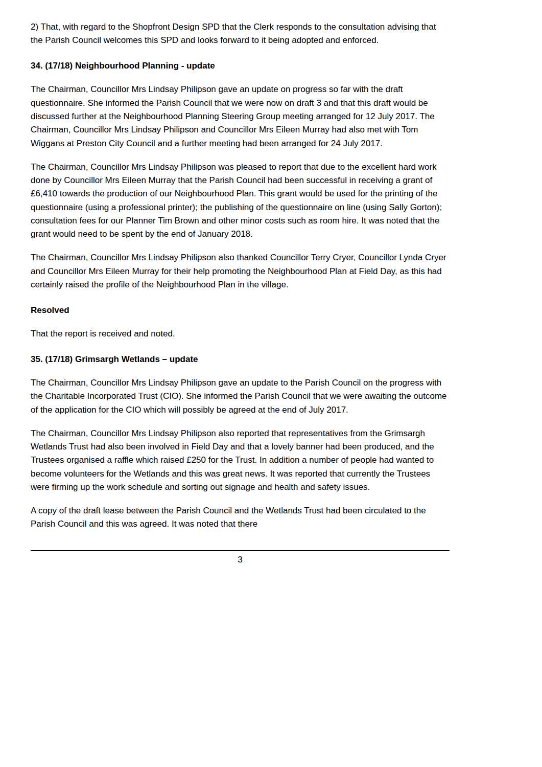2) That, with regard to the Shopfront Design SPD that the Clerk responds to the consultation advising that the Parish Council welcomes this SPD and looks forward to it being adopted and enforced.
34. (17/18) Neighbourhood Planning - update
The Chairman, Councillor Mrs Lindsay Philipson gave an update on progress so far with the draft questionnaire. She informed the Parish Council that we were now on draft 3 and that this draft would be discussed further at the Neighbourhood Planning Steering Group meeting arranged for 12 July 2017. The Chairman, Councillor Mrs Lindsay Philipson and Councillor Mrs Eileen Murray had also met with Tom Wiggans at Preston City Council and a further meeting had been arranged for 24 July 2017.
The Chairman, Councillor Mrs Lindsay Philipson was pleased to report that due to the excellent hard work done by Councillor Mrs Eileen Murray that the Parish Council had been successful in receiving a grant of £6,410 towards the production of our Neighbourhood Plan. This grant would be used for the printing of the questionnaire (using a professional printer); the publishing of the questionnaire on line (using Sally Gorton); consultation fees for our Planner Tim Brown and other minor costs such as room hire. It was noted that the grant would need to be spent by the end of January 2018.
The Chairman, Councillor Mrs Lindsay Philipson also thanked Councillor Terry Cryer, Councillor Lynda Cryer and Councillor Mrs Eileen Murray for their help promoting the Neighbourhood Plan at Field Day, as this had certainly raised the profile of the Neighbourhood Plan in the village.
Resolved
That the report is received and noted.
35. (17/18) Grimsargh Wetlands – update
The Chairman, Councillor Mrs Lindsay Philipson gave an update to the Parish Council on the progress with the Charitable Incorporated Trust (CIO). She informed the Parish Council that we were awaiting the outcome of the application for the CIO which will possibly be agreed at the end of July 2017.
The Chairman, Councillor Mrs Lindsay Philipson also reported that representatives from the Grimsargh Wetlands Trust had also been involved in Field Day and that a lovely banner had been produced, and the Trustees organised a raffle which raised £250 for the Trust. In addition a number of people had wanted to become volunteers for the Wetlands and this was great news. It was reported that currently the Trustees were firming up the work schedule and sorting out signage and health and safety issues.
A copy of the draft lease between the Parish Council and the Wetlands Trust had been circulated to the Parish Council and this was agreed. It was noted that there
3